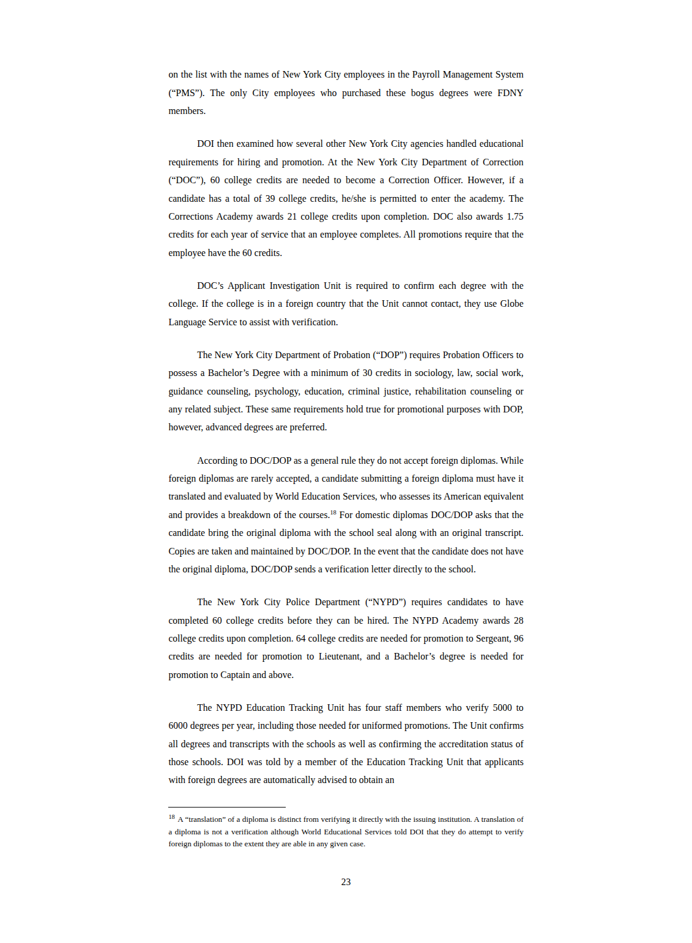on the list with the names of New York City employees in the Payroll Management System (“PMS”). The only City employees who purchased these bogus degrees were FDNY members.
DOI then examined how several other New York City agencies handled educational requirements for hiring and promotion. At the New York City Department of Correction (“DOC”), 60 college credits are needed to become a Correction Officer. However, if a candidate has a total of 39 college credits, he/she is permitted to enter the academy. The Corrections Academy awards 21 college credits upon completion. DOC also awards 1.75 credits for each year of service that an employee completes. All promotions require that the employee have the 60 credits.
DOC’s Applicant Investigation Unit is required to confirm each degree with the college. If the college is in a foreign country that the Unit cannot contact, they use Globe Language Service to assist with verification.
The New York City Department of Probation (“DOP”) requires Probation Officers to possess a Bachelor’s Degree with a minimum of 30 credits in sociology, law, social work, guidance counseling, psychology, education, criminal justice, rehabilitation counseling or any related subject. These same requirements hold true for promotional purposes with DOP, however, advanced degrees are preferred.
According to DOC/DOP as a general rule they do not accept foreign diplomas. While foreign diplomas are rarely accepted, a candidate submitting a foreign diploma must have it translated and evaluated by World Education Services, who assesses its American equivalent and provides a breakdown of the courses.18 For domestic diplomas DOC/DOP asks that the candidate bring the original diploma with the school seal along with an original transcript. Copies are taken and maintained by DOC/DOP. In the event that the candidate does not have the original diploma, DOC/DOP sends a verification letter directly to the school.
The New York City Police Department (“NYPD”) requires candidates to have completed 60 college credits before they can be hired. The NYPD Academy awards 28 college credits upon completion. 64 college credits are needed for promotion to Sergeant, 96 credits are needed for promotion to Lieutenant, and a Bachelor’s degree is needed for promotion to Captain and above.
The NYPD Education Tracking Unit has four staff members who verify 5000 to 6000 degrees per year, including those needed for uniformed promotions. The Unit confirms all degrees and transcripts with the schools as well as confirming the accreditation status of those schools. DOI was told by a member of the Education Tracking Unit that applicants with foreign degrees are automatically advised to obtain an
18 A “translation” of a diploma is distinct from verifying it directly with the issuing institution. A translation of a diploma is not a verification although World Educational Services told DOI that they do attempt to verify foreign diplomas to the extent they are able in any given case.
23